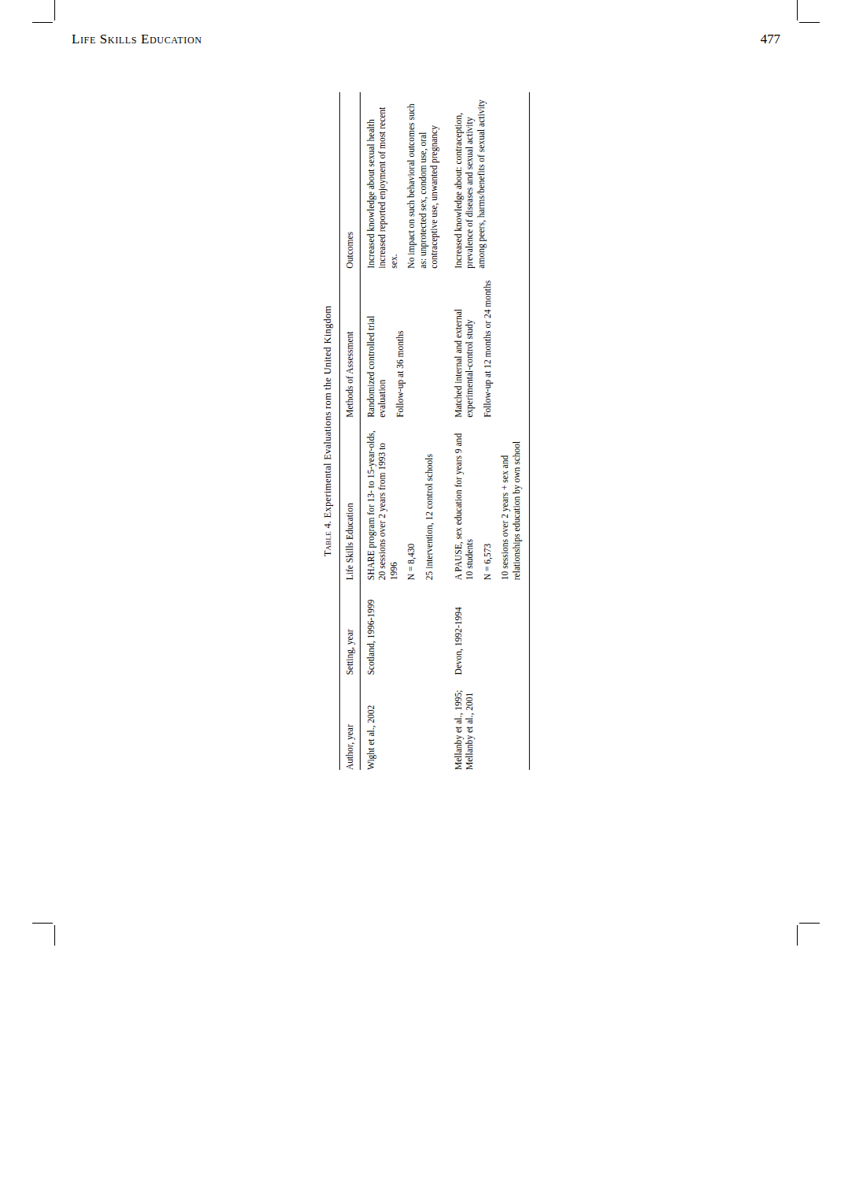Life Skills Education 477
Table 4. Experimental Evaluations rom the United Kingdom
| Author, year | Setting, year | Life Skills Education | Methods of Assessment | Outcomes |
| --- | --- | --- | --- | --- |
| Wight et al., 2002 | Scotland, 1996-1999 | SHARE program for 13- to 15-year-olds, 20 sessions over 2 years from 1993 to 1996 N = 8,430 25 intervention, 12 control schools | Randomized controlled trial evaluation Follow-up at 36 months | Increased knowledge about sexual health increased reported enjoyment of most recent sex. No impact on such behavioral outcomes such as: unprotected sex, condom use, oral contraceptive use, unwanted pregnancy |
| Mellanby et al., 1995; Mellanby et al., 2001 | Devon, 1992-1994 | A PAUSE, sex education for years 9 and 10 students N = 6,573 10 sessions over 2 years + sex and relationships education by own school | Matched internal and external experimental-control study Follow-up at 12 months or 24 months | Increased knowledge about: contraception, prevalence of diseases and sexual activity among peers, harms/benefits of sexual activity |